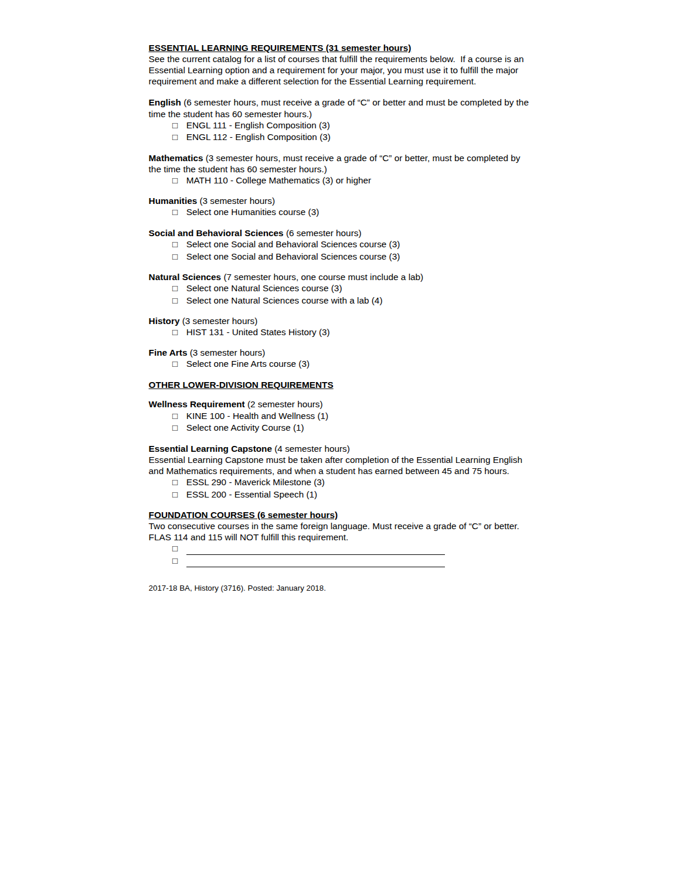ESSENTIAL LEARNING REQUIREMENTS (31 semester hours)
See the current catalog for a list of courses that fulfill the requirements below. If a course is an Essential Learning option and a requirement for your major, you must use it to fulfill the major requirement and make a different selection for the Essential Learning requirement.
English (6 semester hours, must receive a grade of “C” or better and must be completed by the time the student has 60 semester hours.)
ENGL 111 - English Composition (3)
ENGL 112 - English Composition (3)
Mathematics (3 semester hours, must receive a grade of “C” or better, must be completed by the time the student has 60 semester hours.)
MATH 110 - College Mathematics (3) or higher
Humanities (3 semester hours)
Select one Humanities course (3)
Social and Behavioral Sciences (6 semester hours)
Select one Social and Behavioral Sciences course (3)
Select one Social and Behavioral Sciences course (3)
Natural Sciences (7 semester hours, one course must include a lab)
Select one Natural Sciences course (3)
Select one Natural Sciences course with a lab (4)
History (3 semester hours)
HIST 131 - United States History (3)
Fine Arts (3 semester hours)
Select one Fine Arts course (3)
OTHER LOWER-DIVISION REQUIREMENTS
Wellness Requirement (2 semester hours)
KINE 100 - Health and Wellness (1)
Select one Activity Course (1)
Essential Learning Capstone (4 semester hours)
Essential Learning Capstone must be taken after completion of the Essential Learning English and Mathematics requirements, and when a student has earned between 45 and 75 hours.
ESSL 290 - Maverick Milestone (3)
ESSL 200 - Essential Speech (1)
FOUNDATION COURSES (6 semester hours)
Two consecutive courses in the same foreign language. Must receive a grade of “C” or better. FLAS 114 and 115 will NOT fulfill this requirement.
2017-18 BA, History (3716). Posted: January 2018.